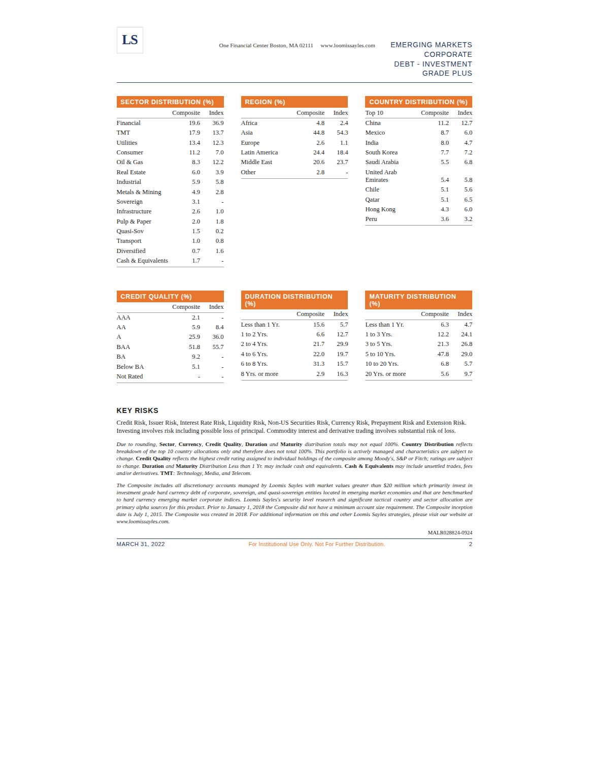LS
One Financial Center Boston, MA 02111 www.loomissayles.com
EMERGING MARKETS CORPORATE
DEBT - INVESTMENT GRADE PLUS
SECTOR DISTRIBUTION (%)
| | Composite | Index |
| --- | --- | --- |
| Financial | 19.6 | 36.9 |
| TMT | 17.9 | 13.7 |
| Utilities | 13.4 | 12.3 |
| Consumer | 11.2 | 7.0 |
| Oil & Gas | 8.3 | 12.2 |
| Real Estate | 6.0 | 3.9 |
| Industrial | 5.9 | 5.8 |
| Metals & Mining | 4.9 | 2.8 |
| Sovereign | 3.1 | - |
| Infrastructure | 2.6 | 1.0 |
| Pulp & Paper | 2.0 | 1.8 |
| Quasi-Sov | 1.5 | 0.2 |
| Transport | 1.0 | 0.8 |
| Diversified | 0.7 | 1.6 |
| Cash & Equivalents | 1.7 | - |
REGION (%)
| | Composite | Index |
| --- | --- | --- |
| Africa | 4.8 | 2.4 |
| Asia | 44.8 | 54.3 |
| Europe | 2.6 | 1.1 |
| Latin America | 24.4 | 18.4 |
| Middle East | 20.6 | 23.7 |
| Other | 2.8 | - |
COUNTRY DISTRIBUTION (%)
| Top 10 | Composite | Index |
| --- | --- | --- |
| China | 11.2 | 12.7 |
| Mexico | 8.7 | 6.0 |
| India | 8.0 | 4.7 |
| South Korea | 7.7 | 7.2 |
| Saudi Arabia | 5.5 | 6.8 |
| United Arab Emirates | 5.4 | 5.8 |
| Chile | 5.1 | 5.6 |
| Qatar | 5.1 | 6.5 |
| Hong Kong | 4.3 | 6.0 |
| Peru | 3.6 | 3.2 |
CREDIT QUALITY (%)
| | Composite | Index |
| --- | --- | --- |
| AAA | 2.1 | - |
| AA | 5.9 | 8.4 |
| A | 25.9 | 36.0 |
| BAA | 51.8 | 55.7 |
| BA | 9.2 | - |
| Below BA | 5.1 | - |
| Not Rated | - | - |
DURATION DISTRIBUTION (%)
| | Composite | Index |
| --- | --- | --- |
| Less than 1 Yr. | 15.6 | 5.7 |
| 1 to 2 Yrs. | 6.6 | 12.7 |
| 2 to 4 Yrs. | 21.7 | 29.9 |
| 4 to 6 Yrs. | 22.0 | 19.7 |
| 6 to 8 Yrs. | 31.3 | 15.7 |
| 8 Yrs. or more | 2.9 | 16.3 |
MATURITY DISTRIBUTION (%)
| | Composite | Index |
| --- | --- | --- |
| Less than 1 Yr. | 6.3 | 4.7 |
| 1 to 3 Yrs. | 12.2 | 24.1 |
| 3 to 5 Yrs. | 21.3 | 26.8 |
| 5 to 10 Yrs. | 47.8 | 29.0 |
| 10 to 20 Yrs. | 6.8 | 5.7 |
| 20 Yrs. or more | 5.6 | 9.7 |
KEY RISKS
Credit Risk, Issuer Risk, Interest Rate Risk, Liquidity Risk, Non-US Securities Risk, Currency Risk, Prepayment Risk and Extension Risk. Investing involves risk including possible loss of principal. Commodity interest and derivative trading involves substantial risk of loss.
Due to rounding, Sector, Currency, Credit Quality, Duration and Maturity distribution totals may not equal 100%. Country Distribution reflects breakdown of the top 10 country allocations only and therefore does not total 100%. This portfolio is actively managed and characteristics are subject to change. Credit Quality reflects the highest credit rating assigned to individual holdings of the composite among Moody's, S&P or Fitch; ratings are subject to change. Duration and Maturity Distribution Less than 1 Yr. may include cash and equivalents. Cash & Equivalents may include unsettled trades, fees and/or derivatives. TMT: Technology, Media, and Telecom.
The Composite includes all discretionary accounts managed by Loomis Sayles with market values greater than $20 million which primarily invest in investment grade hard currency debt of corporate, sovereign, and quasi-sovereign entities located in emerging market economies and that are benchmarked to hard currency emerging market corporate indices. Loomis Sayles's security level research and significant tactical country and sector allocation are primary alpha sources for this product. Prior to January 1, 2018 the Composite did not have a minimum account size requirement. The Composite inception date is July 1, 2015. The Composite was created in 2018. For additional information on this and other Loomis Sayles strategies, please visit our website at www.loomissayles.com.
MALR028824-0924
MARCH 31, 2022
For Institutional Use Only. Not For Further Distribution.
2